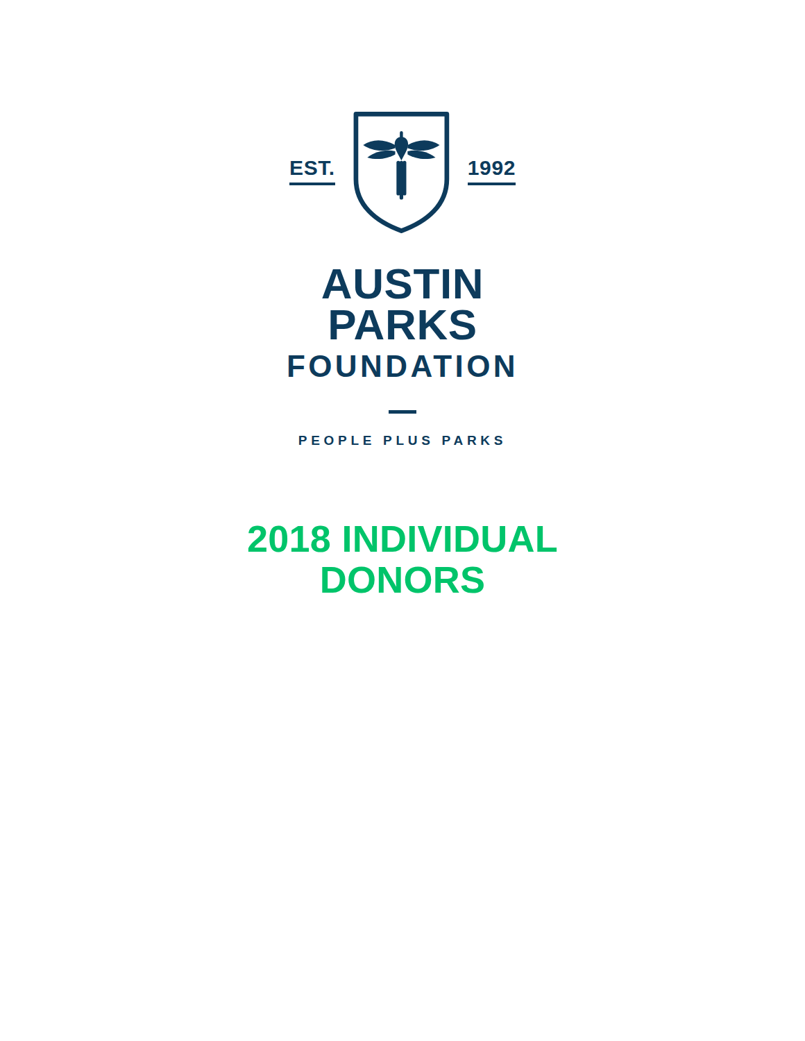EST. 1992
Austin Parks Foundation
People Plus Parks
2018 Individual Donors